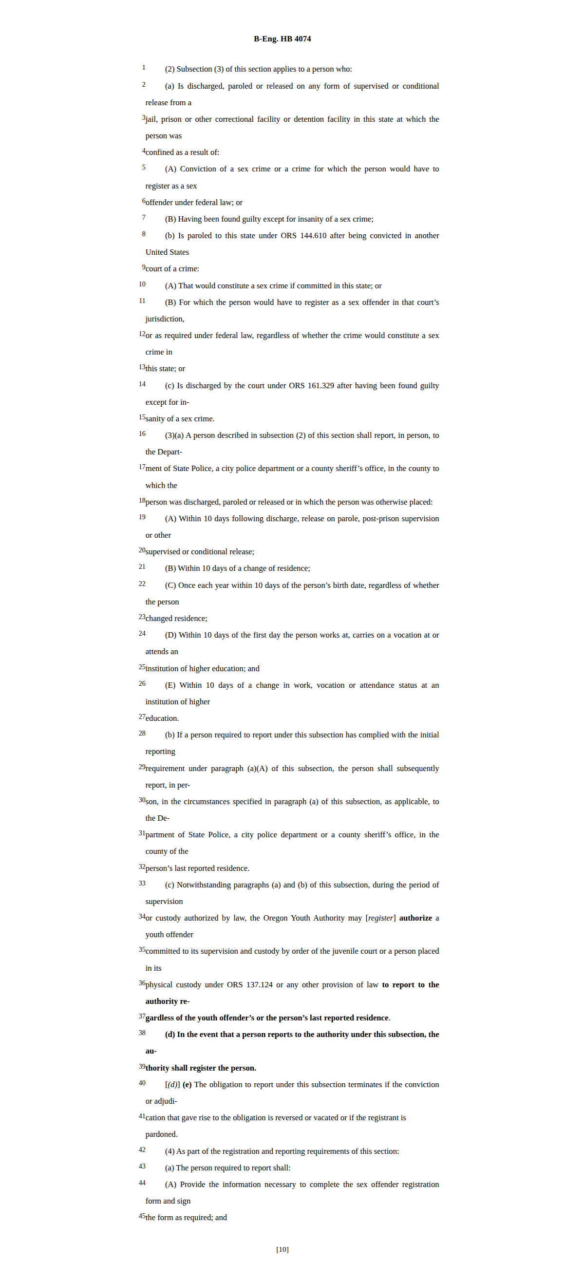B-Eng. HB 4074
| 1 | (2) Subsection (3) of this section applies to a person who: |
| 2 | (a) Is discharged, paroled or released on any form of supervised or conditional release from a |
| 3 | jail, prison or other correctional facility or detention facility in this state at which the person was |
| 4 | confined as a result of: |
| 5 | (A) Conviction of a sex crime or a crime for which the person would have to register as a sex |
| 6 | offender under federal law; or |
| 7 | (B) Having been found guilty except for insanity of a sex crime; |
| 8 | (b) Is paroled to this state under ORS 144.610 after being convicted in another United States |
| 9 | court of a crime: |
| 10 | (A) That would constitute a sex crime if committed in this state; or |
| 11 | (B) For which the person would have to register as a sex offender in that court’s jurisdiction, |
| 12 | or as required under federal law, regardless of whether the crime would constitute a sex crime in |
| 13 | this state; or |
| 14 | (c) Is discharged by the court under ORS 161.329 after having been found guilty except for in- |
| 15 | sanity of a sex crime. |
| 16 | (3)(a) A person described in subsection (2) of this section shall report, in person, to the Depart- |
| 17 | ment of State Police, a city police department or a county sheriff’s office, in the county to which the |
| 18 | person was discharged, paroled or released or in which the person was otherwise placed: |
| 19 | (A) Within 10 days following discharge, release on parole, post-prison supervision or other |
| 20 | supervised or conditional release; |
| 21 | (B) Within 10 days of a change of residence; |
| 22 | (C) Once each year within 10 days of the person’s birth date, regardless of whether the person |
| 23 | changed residence; |
| 24 | (D) Within 10 days of the first day the person works at, carries on a vocation at or attends an |
| 25 | institution of higher education; and |
| 26 | (E) Within 10 days of a change in work, vocation or attendance status at an institution of higher |
| 27 | education. |
| 28 | (b) If a person required to report under this subsection has complied with the initial reporting |
| 29 | requirement under paragraph (a)(A) of this subsection, the person shall subsequently report, in per- |
| 30 | son, in the circumstances specified in paragraph (a) of this subsection, as applicable, to the De- |
| 31 | partment of State Police, a city police department or a county sheriff’s office, in the county of the |
| 32 | person’s last reported residence. |
| 33 | (c) Notwithstanding paragraphs (a) and (b) of this subsection, during the period of supervision |
| 34 | or custody authorized by law, the Oregon Youth Authority may [ register ] authorize a youth offender |
| 35 | committed to its supervision and custody by order of the juvenile court or a person placed in its |
| 36 | physical custody under ORS 137.124 or any other provision of law to report to the authority re- |
| 37 | gardless of the youth offender’s or the person’s last reported residence . |
| 38 | (d) In the event that a person reports to the authority under this subsection, the au- |
| 39 | thority shall register the person. |
| 40 | [ (d) ] (e) The obligation to report under this subsection terminates if the conviction or adjudi- |
| 41 | cation that gave rise to the obligation is reversed or vacated or if the registrant is pardoned. |
| 42 | (4) As part of the registration and reporting requirements of this section: |
| 43 | (a) The person required to report shall: |
| 44 | (A) Provide the information necessary to complete the sex offender registration form and sign |
| 45 | the form as required; and |
[10]